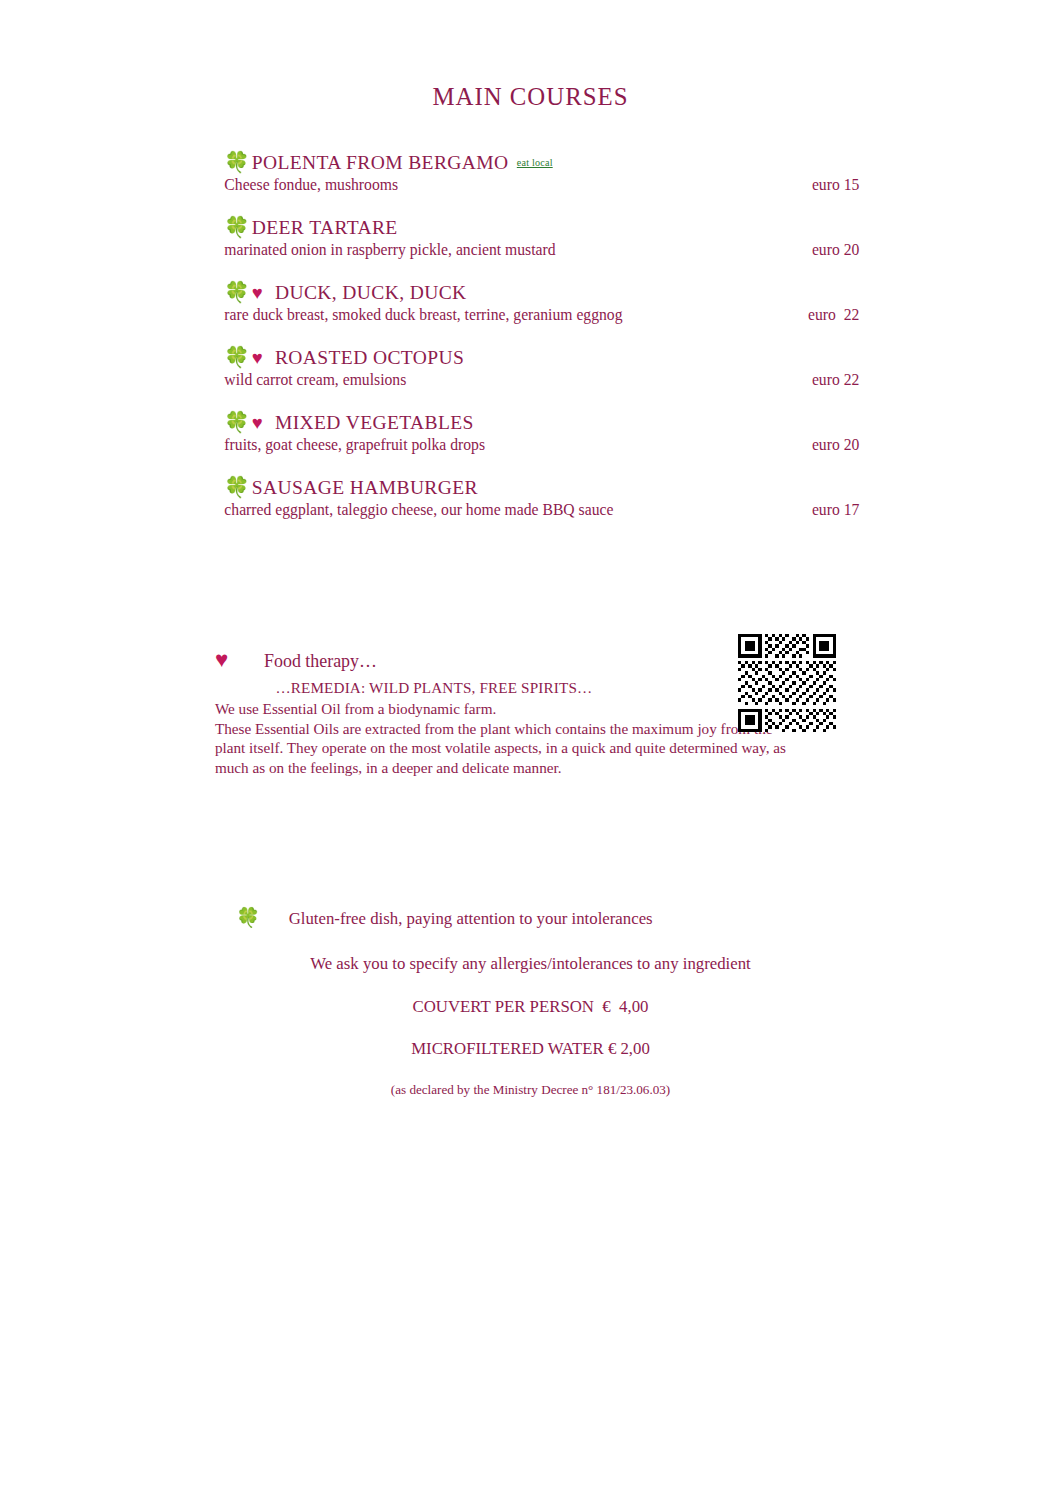MAIN COURSES
🍀POLENTA FROM BERGAMO eat local
Cheese fondue, mushrooms
euro 15
🍀DEER TARTARE
marinated onion in raspberry pickle, ancient mustard
euro 20
🍀♥ DUCK, DUCK, DUCK
rare duck breast, smoked duck breast, terrine, geranium eggnog
euro 22
🍀♥ ROASTED OCTOPUS
wild carrot cream, emulsions
euro 22
🍀♥ MIXED VEGETABLES
fruits, goat cheese, grapefruit polka drops
euro 20
🍀SAUSAGE HAMBURGER
charred eggplant, taleggio cheese, our home made BBQ sauce
euro 17
♥Food therapy…
…REMEDIA: WILD PLANTS, FREE SPIRITS…
We use Essential Oil from a biodynamic farm.
These Essential Oils are extracted from the plant which contains the maximum joy from the plant itself. They operate on the most volatile aspects, in a quick and quite determined way, as much as on the feelings, in a deeper and delicate manner.
🍀Gluten-free dish, paying attention to your intolerances
We ask you to specify any allergies/intolerances to any ingredient
COUVERT PER PERSON € 4,00
MICROFILTERED WATER € 2,00
(as declared by the Ministry Decree n° 181/23.06.03)